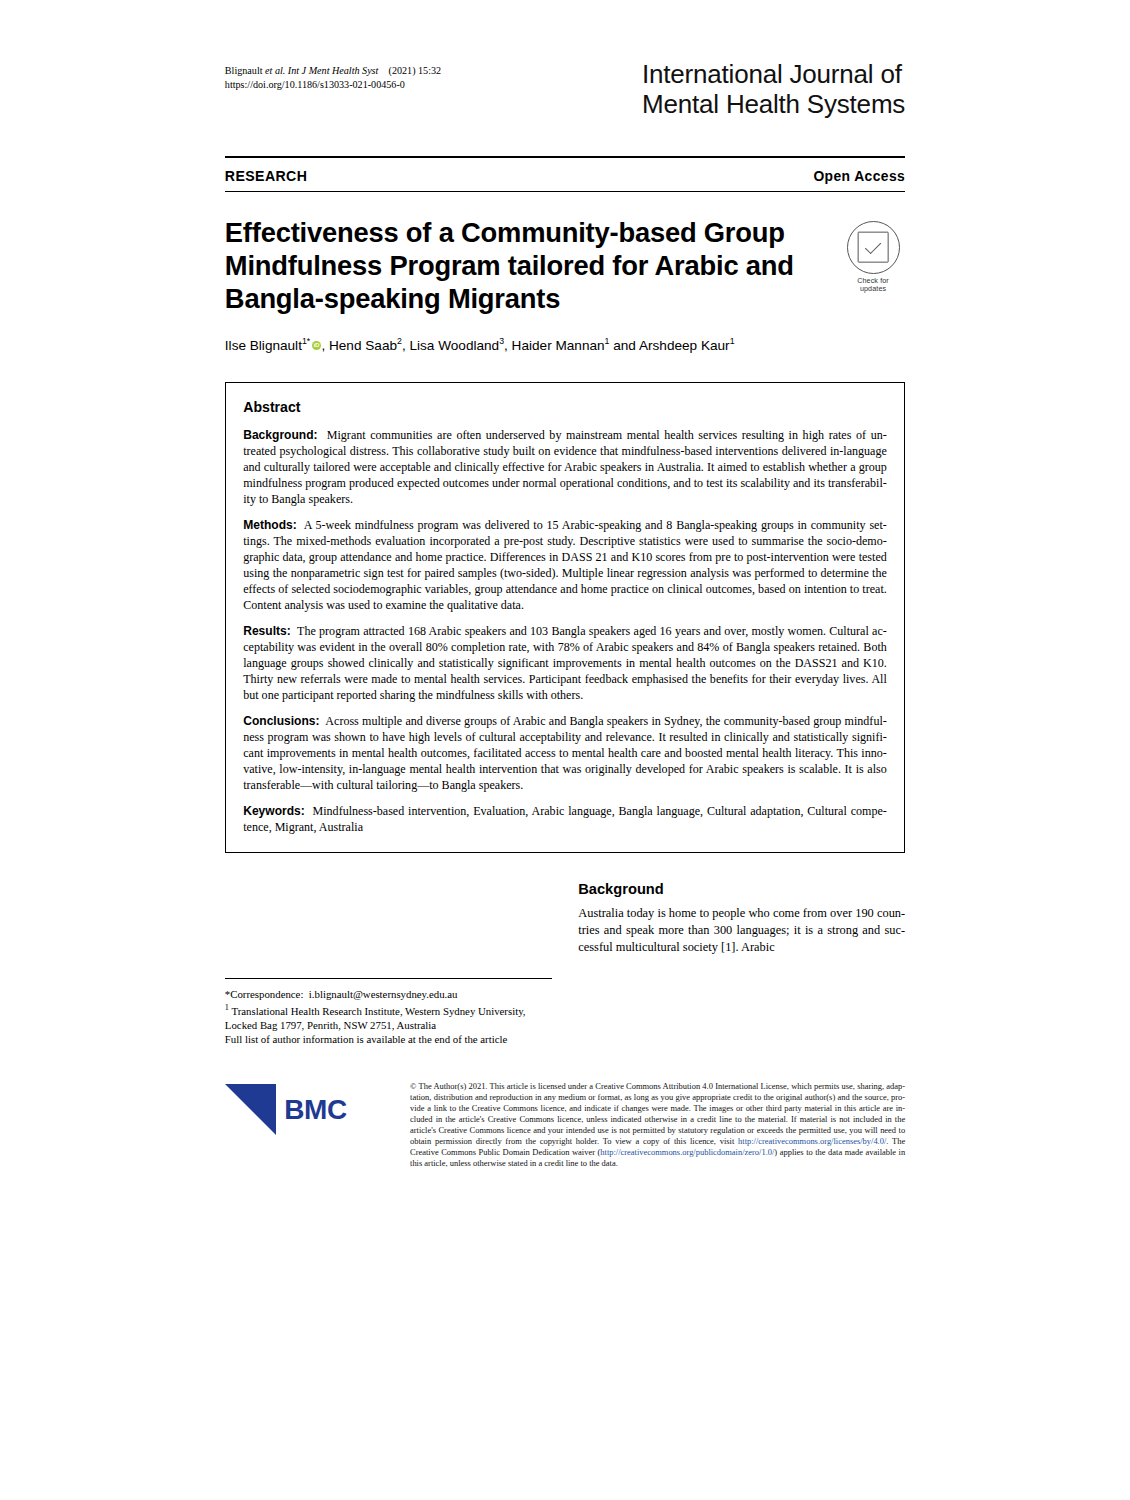Blignault et al. Int J Ment Health Syst (2021) 15:32 https://doi.org/10.1186/s13033-021-00456-0
International Journal of
Mental Health Systems
Research
Open Access
Effectiveness of a Community-based Group Mindfulness Program tailored for Arabic and Bangla-speaking Migrants
Check for
updates
Ilse Blignault1* , Hend Saab2, Lisa Woodland3, Haider Mannan1 and Arshdeep Kaur1
Abstract
Background: Migrant communities are often underserved by mainstream mental health services resulting in high rates of untreated psychological distress. This collaborative study built on evidence that mindfulness-based interventions delivered in-language and culturally tailored were acceptable and clinically effective for Arabic speakers in Australia. It aimed to establish whether a group mindfulness program produced expected outcomes under normal operational conditions, and to test its scalability and its transferability to Bangla speakers.
Methods: A 5-week mindfulness program was delivered to 15 Arabic-speaking and 8 Bangla-speaking groups in community settings. The mixed-methods evaluation incorporated a pre-post study. Descriptive statistics were used to summarise the socio-demographic data, group attendance and home practice. Differences in DASS 21 and K10 scores from pre to post-intervention were tested using the nonparametric sign test for paired samples (two-sided). Multiple linear regression analysis was performed to determine the effects of selected sociodemographic variables, group attendance and home practice on clinical outcomes, based on intention to treat. Content analysis was used to examine the qualitative data.
Results: The program attracted 168 Arabic speakers and 103 Bangla speakers aged 16 years and over, mostly women. Cultural acceptability was evident in the overall 80% completion rate, with 78% of Arabic speakers and 84% of Bangla speakers retained. Both language groups showed clinically and statistically significant improvements in mental health outcomes on the DASS21 and K10. Thirty new referrals were made to mental health services. Participant feedback emphasised the benefits for their everyday lives. All but one participant reported sharing the mindfulness skills with others.
Conclusions: Across multiple and diverse groups of Arabic and Bangla speakers in Sydney, the community-based group mindfulness program was shown to have high levels of cultural acceptability and relevance. It resulted in clinically and statistically significant improvements in mental health outcomes, facilitated access to mental health care and boosted mental health literacy. This innovative, low-intensity, in-language mental health intervention that was originally developed for Arabic speakers is scalable. It is also transferable—with cultural tailoring—to Bangla speakers.
Keywords: Mindfulness-based intervention, Evaluation, Arabic language, Bangla language, Cultural adaptation, Cultural competence, Migrant, Australia
*Correspondence: i.blignault@westernsydney.edu.au
1 Translational Health Research Institute, Western Sydney University,
Locked Bag 1797, Penrith, NSW 2751, Australia
Full list of author information is available at the end of the article
Background
Australia today is home to people who come from over 190 countries and speak more than 300 languages; it is a strong and successful multicultural society [1]. Arabic
BMC
© The Author(s) 2021. This article is licensed under a Creative Commons Attribution 4.0 International License, which permits use, sharing, adaptation, distribution and reproduction in any medium or format, as long as you give appropriate credit to the original author(s) and the source, provide a link to the Creative Commons licence, and indicate if changes were made. The images or other third party material in this article are included in the article's Creative Commons licence, unless indicated otherwise in a credit line to the material. If material is not included in the article's Creative Commons licence and your intended use is not permitted by statutory regulation or exceeds the permitted use, you will need to obtain permission directly from the copyright holder. To view a copy of this licence, visit http://creativecommons.org/licenses/by/4.0/. The Creative Commons Public Domain Dedication waiver (http://creativecommons.org/publicdomain/zero/1.0/) applies to the data made available in this article, unless otherwise stated in a credit line to the data.